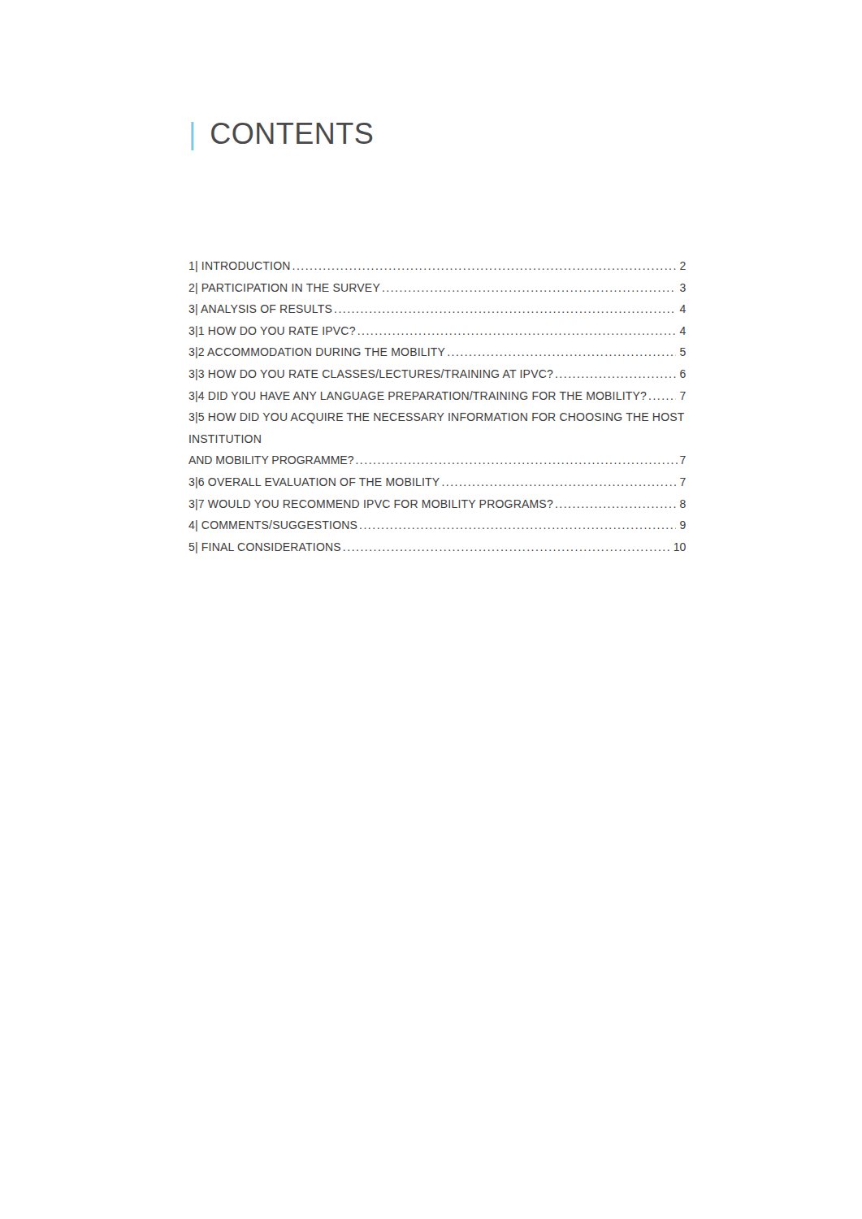| CONTENTS
1| INTRODUCTION ........................................................................................................... 2
2| PARTICIPATION IN THE SURVEY ........................................................................................................... 3
3| ANALYSIS OF RESULTS ........................................................................................................... 4
3|1 HOW DO YOU RATE IPVC? ........................................................................................................... 4
3|2 ACCOMMODATION DURING THE MOBILITY ........................................................................................................... 5
3|3 HOW DO YOU RATE CLASSES/LECTURES/TRAINING AT IPVC? ........................................................................................................... 6
3|4 DID YOU HAVE ANY LANGUAGE PREPARATION/TRAINING FOR THE MOBILITY? ........................................................................................................... 7
3|5 HOW DID YOU ACQUIRE THE NECESSARY INFORMATION FOR CHOOSING THE HOST INSTITUTION
AND MOBILITY PROGRAMME? ........................................................................................................... 7
3|6 OVERALL EVALUATION OF THE MOBILITY ........................................................................................................... 7
3|7 WOULD YOU RECOMMEND IPVC FOR MOBILITY PROGRAMS? ........................................................................................................... 8
4| COMMENTS/SUGGESTIONS ........................................................................................................... 9
5| FINAL CONSIDERATIONS ........................................................................................................... 10